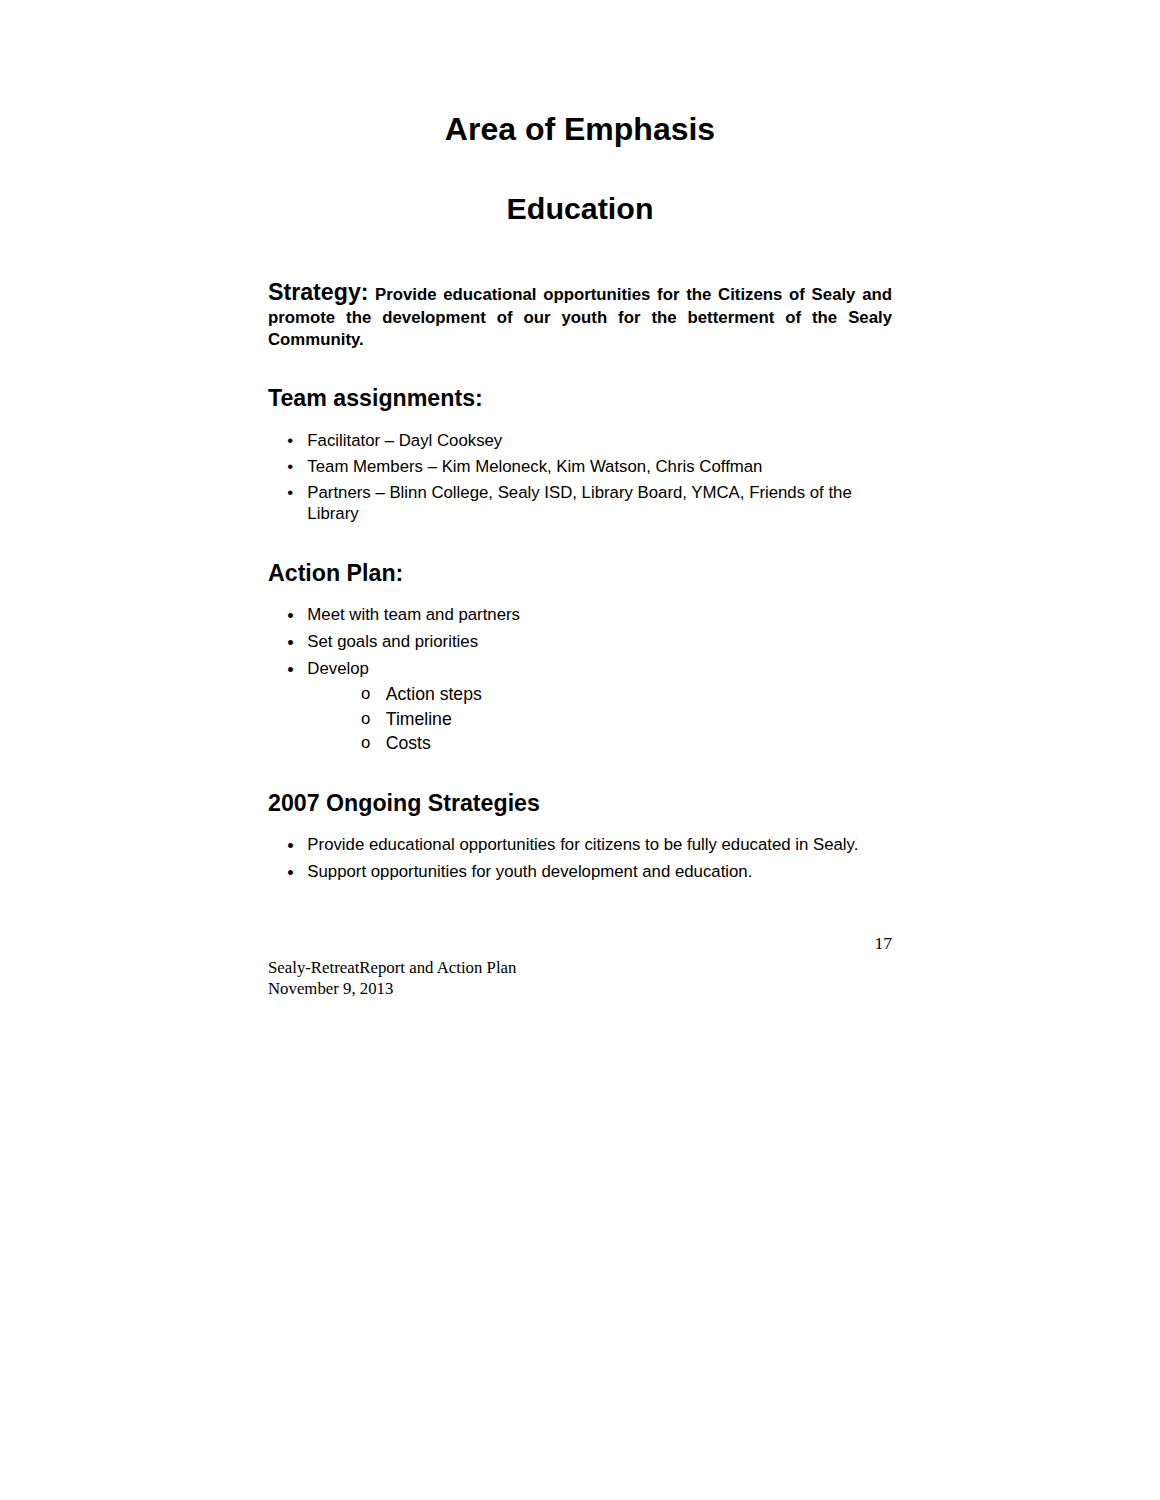Area of Emphasis
Education
Strategy: Provide educational opportunities for the Citizens of Sealy and promote the development of our youth for the betterment of the Sealy Community.
Team assignments:
Facilitator – Dayl Cooksey
Team Members – Kim Meloneck, Kim Watson, Chris Coffman
Partners – Blinn College, Sealy ISD, Library Board, YMCA, Friends of the Library
Action Plan:
Meet with team and partners
Set goals and priorities
Develop
Action steps
Timeline
Costs
2007 Ongoing Strategies
Provide educational opportunities for citizens to be fully educated in Sealy.
Support opportunities for youth development and education.
17 Sealy-RetreatReport and Action Plan
November 9, 2013